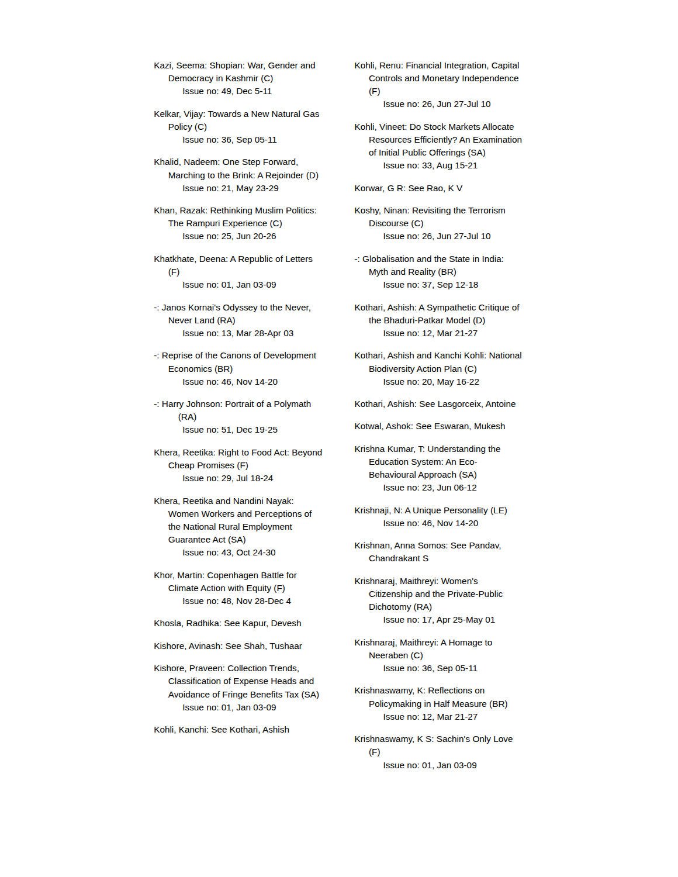Kazi, Seema: Shopian: War, Gender and Democracy in Kashmir (C) Issue no: 49, Dec 5-11
Kelkar, Vijay: Towards a New Natural Gas Policy (C) Issue no: 36, Sep 05-11
Khalid, Nadeem: One Step Forward, Marching to the Brink: A Rejoinder (D) Issue no: 21, May 23-29
Khan, Razak: Rethinking Muslim Politics: The Rampuri Experience (C) Issue no: 25, Jun 20-26
Khatkhate, Deena: A Republic of Letters (F) Issue no: 01, Jan 03-09
-: Janos Kornai's Odyssey to the Never, Never Land (RA) Issue no: 13, Mar 28-Apr 03
-: Reprise of the Canons of Development Economics (BR) Issue no: 46, Nov 14-20
-: Harry Johnson: Portrait of a Polymath (RA) Issue no: 51, Dec 19-25
Khera, Reetika: Right to Food Act: Beyond Cheap Promises (F) Issue no: 29, Jul 18-24
Khera, Reetika and Nandini Nayak: Women Workers and Perceptions of the National Rural Employment Guarantee Act (SA) Issue no: 43, Oct 24-30
Khor, Martin: Copenhagen Battle for Climate Action with Equity (F) Issue no: 48, Nov 28-Dec 4
Khosla, Radhika: See Kapur, Devesh
Kishore, Avinash: See Shah, Tushaar
Kishore, Praveen: Collection Trends, Classification of Expense Heads and Avoidance of Fringe Benefits Tax (SA) Issue no: 01, Jan 03-09
Kohli, Kanchi: See Kothari, Ashish
Kohli, Renu: Financial Integration, Capital Controls and Monetary Independence (F) Issue no: 26, Jun 27-Jul 10
Kohli, Vineet: Do Stock Markets Allocate Resources Efficiently? An Examination of Initial Public Offerings (SA) Issue no: 33, Aug 15-21
Korwar, G R: See Rao, K V
Koshy, Ninan: Revisiting the Terrorism Discourse (C) Issue no: 26, Jun 27-Jul 10
-: Globalisation and the State in India: Myth and Reality (BR) Issue no: 37, Sep 12-18
Kothari, Ashish: A Sympathetic Critique of the Bhaduri-Patkar Model (D) Issue no: 12, Mar 21-27
Kothari, Ashish and Kanchi Kohli: National Biodiversity Action Plan (C) Issue no: 20, May 16-22
Kothari, Ashish: See Lasgorceix, Antoine
Kotwal, Ashok: See Eswaran, Mukesh
Krishna Kumar, T: Understanding the Education System: An Eco-Behavioural Approach (SA) Issue no: 23, Jun 06-12
Krishnaji, N: A Unique Personality (LE) Issue no: 46, Nov 14-20
Krishnan, Anna Somos: See Pandav, Chandrakant S
Krishnaraj, Maithreyi: Women's Citizenship and the Private-Public Dichotomy (RA) Issue no: 17, Apr 25-May 01
Krishnaraj, Maithreyi: A Homage to Neeraben (C) Issue no: 36, Sep 05-11
Krishnaswamy, K: Reflections on Policymaking in Half Measure (BR) Issue no: 12, Mar 21-27
Krishnaswamy, K S: Sachin's Only Love (F) Issue no: 01, Jan 03-09